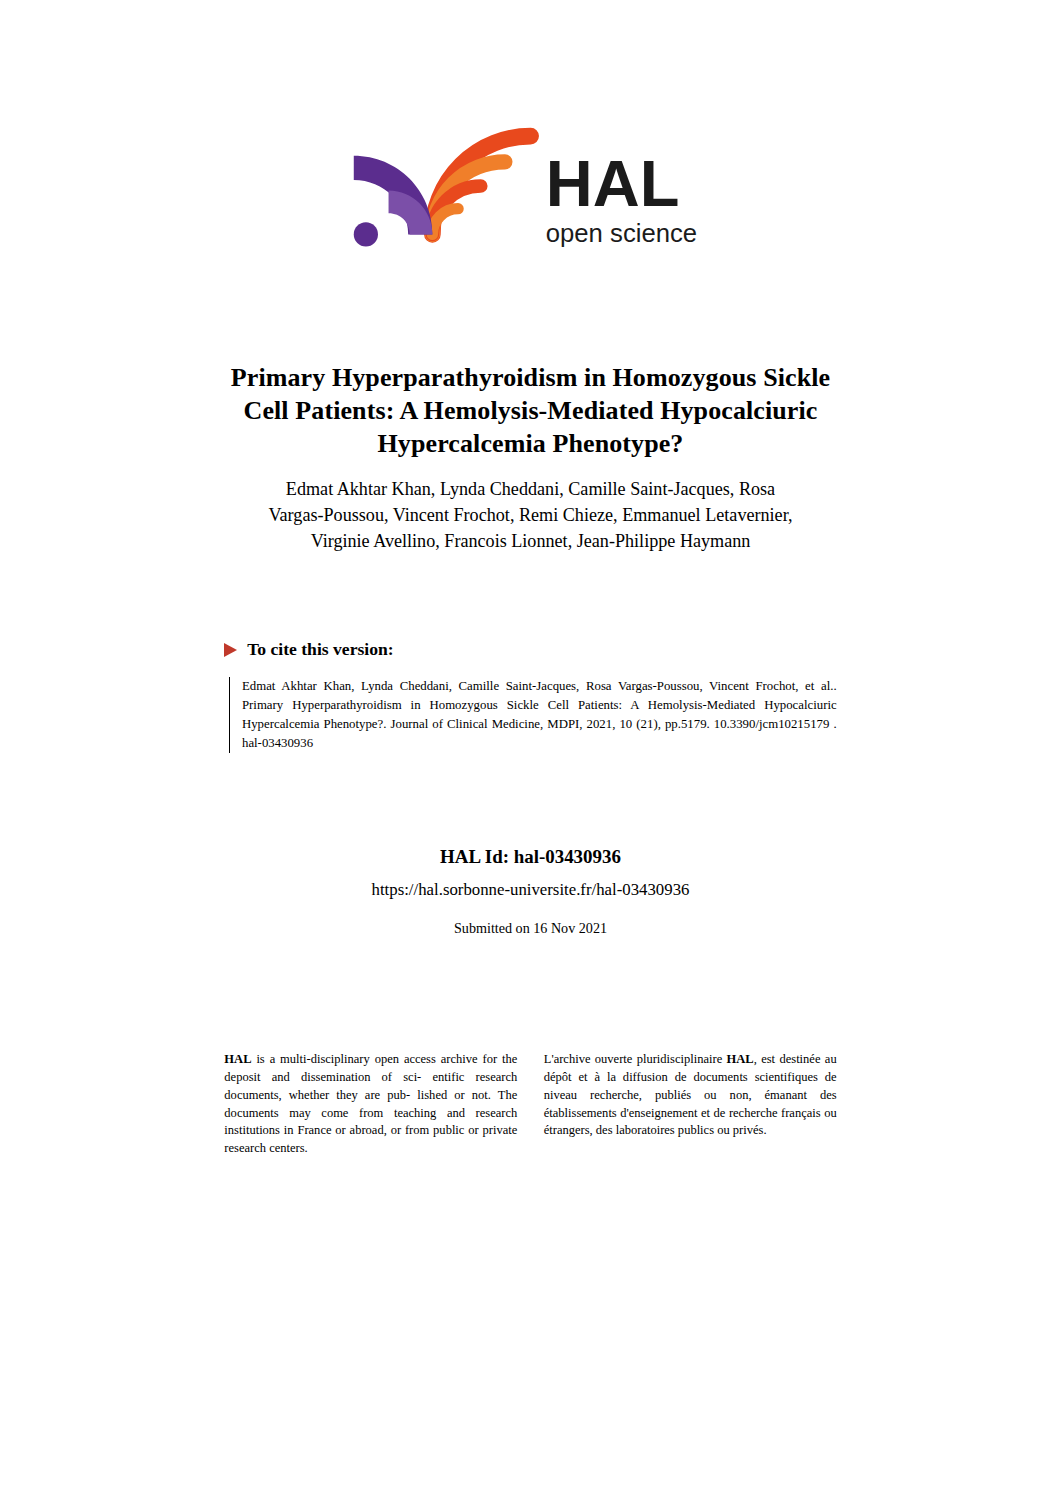HAL open science
Primary Hyperparathyroidism in Homozygous Sickle
Cell Patients: A Hemolysis-Mediated Hypocalciuric
Hypercalcemia Phenotype?
Edmat Akhtar Khan, Lynda Cheddani, Camille Saint-Jacques, Rosa
Vargas-Poussou, Vincent Frochot, Remi Chieze, Emmanuel Letavernier,
Virginie Avellino, Francois Lionnet, Jean-Philippe Haymann
To cite this version:
Edmat Akhtar Khan, Lynda Cheddani, Camille Saint-Jacques, Rosa Vargas-Poussou, Vincent Frochot, et al.. Primary Hyperparathyroidism in Homozygous Sickle Cell Patients: A Hemolysis-Mediated Hypocalciuric Hypercalcemia Phenotype?. Journal of Clinical Medicine, MDPI, 2021, 10 (21), pp.5179. 10.3390/jcm10215179 . hal-03430936
HAL Id: hal-03430936
https://hal.sorbonne-universite.fr/hal-03430936
Submitted on 16 Nov 2021
HAL is a multi-disciplinary open access archive for the deposit and dissemination of sci- entific research documents, whether they are pub- lished or not. The documents may come from teaching and research institutions in France or abroad, or from public or private research centers.
L'archive ouverte pluridisciplinaire HAL, est destinée au dépôt et à la diffusion de documents scientifiques de niveau recherche, publiés ou non, émanant des établissements d'enseignement et de recherche français ou étrangers, des laboratoires publics ou privés.